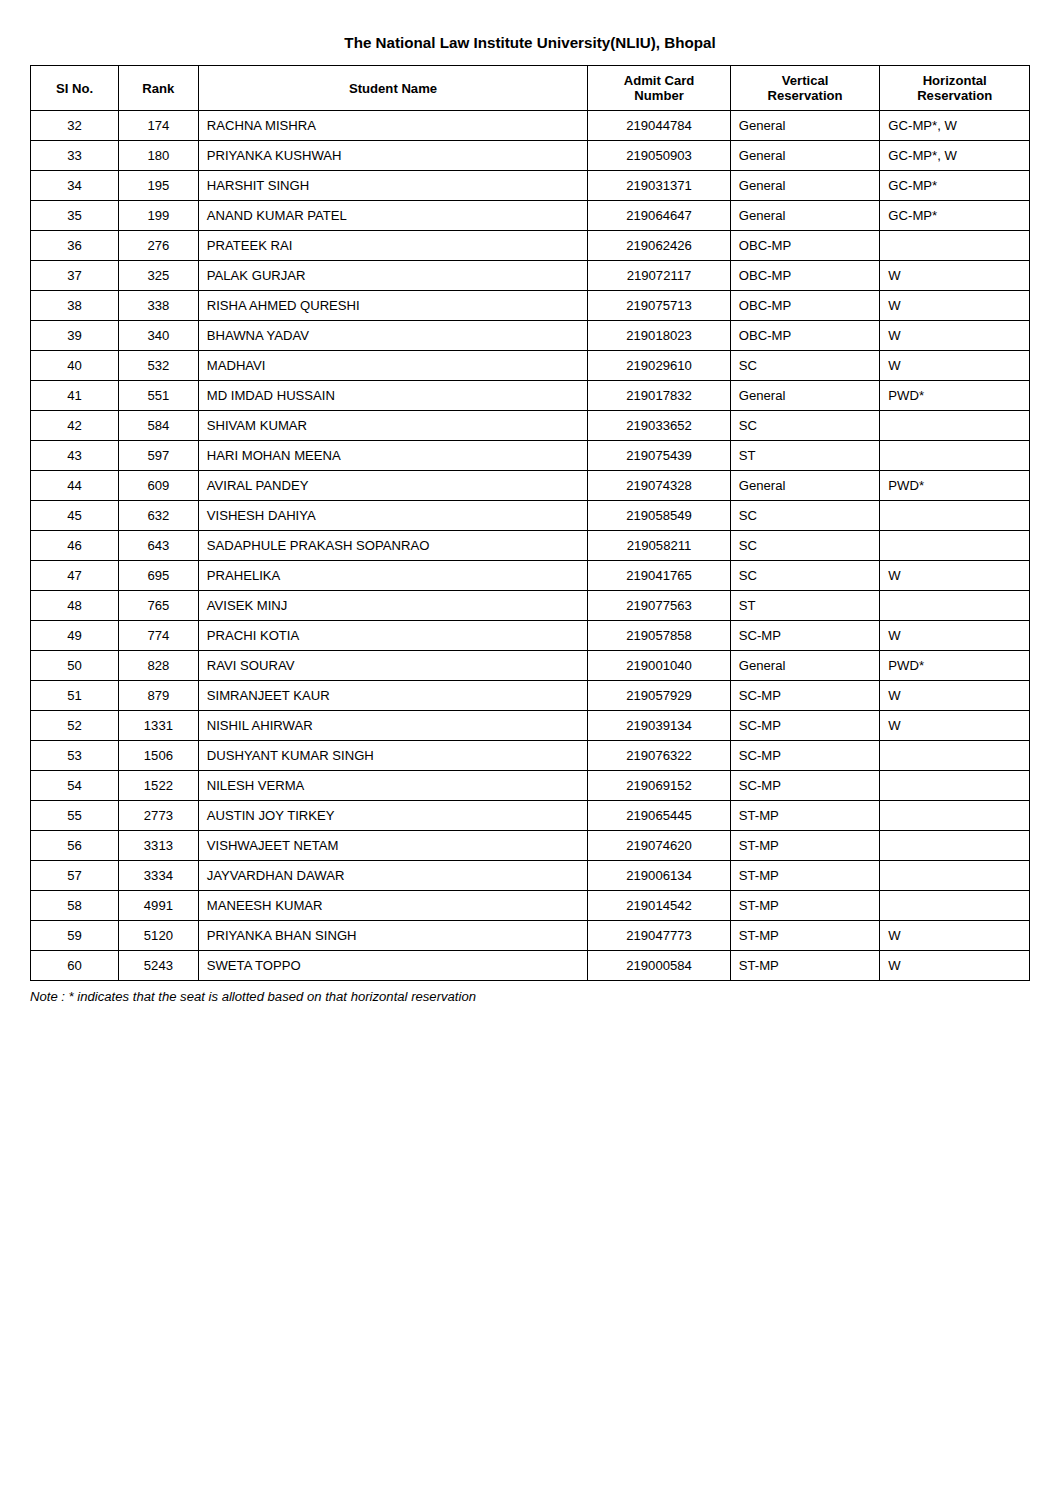The National Law Institute University(NLIU), Bhopal
| SI No. | Rank | Student Name | Admit Card Number | Vertical Reservation | Horizontal Reservation |
| --- | --- | --- | --- | --- | --- |
| 32 | 174 | RACHNA MISHRA | 219044784 | General | GC-MP*, W |
| 33 | 180 | PRIYANKA KUSHWAH | 219050903 | General | GC-MP*, W |
| 34 | 195 | HARSHIT SINGH | 219031371 | General | GC-MP* |
| 35 | 199 | ANAND KUMAR PATEL | 219064647 | General | GC-MP* |
| 36 | 276 | PRATEEK RAI | 219062426 | OBC-MP | |
| 37 | 325 | PALAK GURJAR | 219072117 | OBC-MP | W |
| 38 | 338 | RISHA AHMED QURESHI | 219075713 | OBC-MP | W |
| 39 | 340 | BHAWNA YADAV | 219018023 | OBC-MP | W |
| 40 | 532 | MADHAVI | 219029610 | SC | W |
| 41 | 551 | MD IMDAD HUSSAIN | 219017832 | General | PWD* |
| 42 | 584 | SHIVAM KUMAR | 219033652 | SC | |
| 43 | 597 | HARI MOHAN MEENA | 219075439 | ST | |
| 44 | 609 | AVIRAL PANDEY | 219074328 | General | PWD* |
| 45 | 632 | VISHESH DAHIYA | 219058549 | SC | |
| 46 | 643 | SADAPHULE PRAKASH SOPANRAO | 219058211 | SC | |
| 47 | 695 | PRAHELIKA | 219041765 | SC | W |
| 48 | 765 | AVISEK MINJ | 219077563 | ST | |
| 49 | 774 | PRACHI KOTIA | 219057858 | SC-MP | W |
| 50 | 828 | RAVI SOURAV | 219001040 | General | PWD* |
| 51 | 879 | SIMRANJEET KAUR | 219057929 | SC-MP | W |
| 52 | 1331 | NISHIL AHIRWAR | 219039134 | SC-MP | W |
| 53 | 1506 | DUSHYANT KUMAR SINGH | 219076322 | SC-MP | |
| 54 | 1522 | NILESH VERMA | 219069152 | SC-MP | |
| 55 | 2773 | AUSTIN JOY TIRKEY | 219065445 | ST-MP | |
| 56 | 3313 | VISHWAJEET NETAM | 219074620 | ST-MP | |
| 57 | 3334 | JAYVARDHAN DAWAR | 219006134 | ST-MP | |
| 58 | 4991 | MANEESH KUMAR | 219014542 | ST-MP | |
| 59 | 5120 | PRIYANKA BHAN SINGH | 219047773 | ST-MP | W |
| 60 | 5243 | SWETA TOPPO | 219000584 | ST-MP | W |
Note : * indicates that the seat is allotted based on that horizontal reservation